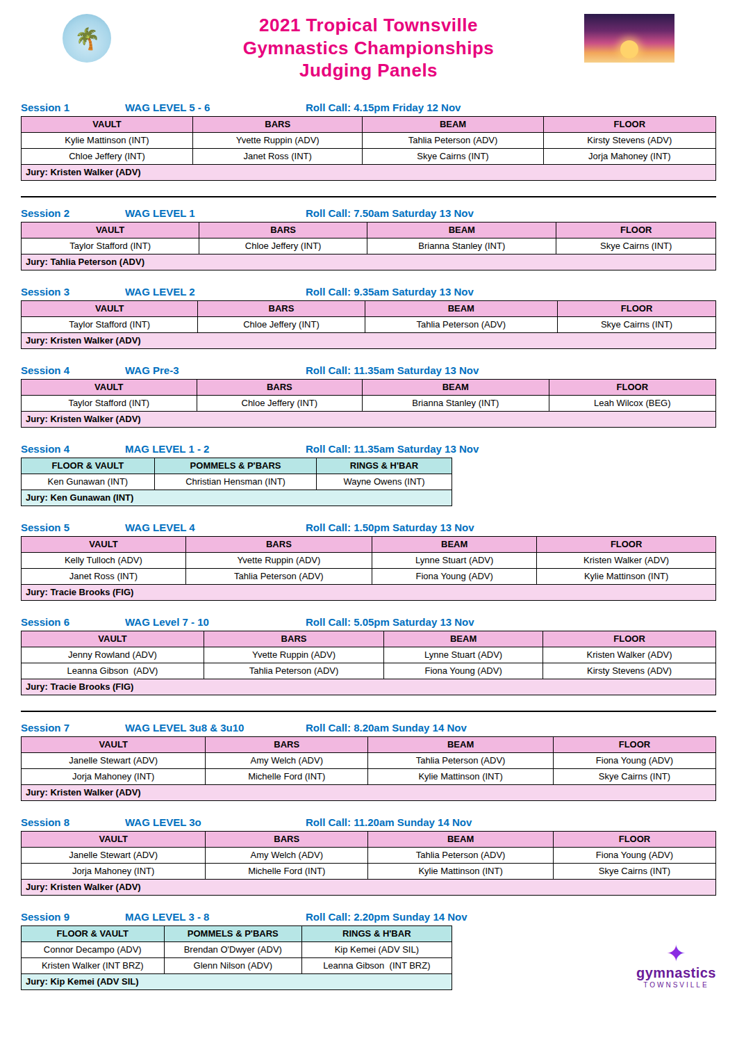🌴
2021 Tropical Townsville
Gymnastics Championships
Judging Panels
Session 1 WAG LEVEL 5 - 6 Roll Call: 4.15pm Friday 12 Nov
| VAULT | BARS | BEAM | FLOOR |
| --- | --- | --- | --- |
| Kylie Mattinson (INT) | Yvette Ruppin (ADV) | Tahlia Peterson (ADV) | Kirsty Stevens (ADV) |
| Chloe Jeffery (INT) | Janet Ross (INT) | Skye Cairns (INT) | Jorja Mahoney (INT) |
| Jury: Kristen Walker (ADV) |
Session 2 WAG LEVEL 1 Roll Call: 7.50am Saturday 13 Nov
| VAULT | BARS | BEAM | FLOOR |
| --- | --- | --- | --- |
| Taylor Stafford (INT) | Chloe Jeffery (INT) | Brianna Stanley (INT) | Skye Cairns (INT) |
| Jury: Tahlia Peterson (ADV) |
Session 3 WAG LEVEL 2 Roll Call: 9.35am Saturday 13 Nov
| VAULT | BARS | BEAM | FLOOR |
| --- | --- | --- | --- |
| Taylor Stafford (INT) | Chloe Jeffery (INT) | Tahlia Peterson (ADV) | Skye Cairns (INT) |
| Jury: Kristen Walker (ADV) |
Session 4 WAG Pre-3 Roll Call: 11.35am Saturday 13 Nov
| VAULT | BARS | BEAM | FLOOR |
| --- | --- | --- | --- |
| Taylor Stafford (INT) | Chloe Jeffery (INT) | Brianna Stanley (INT) | Leah Wilcox (BEG) |
| Jury: Kristen Walker (ADV) |
Session 4 MAG LEVEL 1 - 2 Roll Call: 11.35am Saturday 13 Nov
| FLOOR & VAULT | POMMELS & P'BARS | RINGS & H'BAR |
| --- | --- | --- |
| Ken Gunawan (INT) | Christian Hensman (INT) | Wayne Owens (INT) |
| Jury: Ken Gunawan (INT) |
Session 5 WAG LEVEL 4 Roll Call: 1.50pm Saturday 13 Nov
| VAULT | BARS | BEAM | FLOOR |
| --- | --- | --- | --- |
| Kelly Tulloch (ADV) | Yvette Ruppin (ADV) | Lynne Stuart (ADV) | Kristen Walker (ADV) |
| Janet Ross (INT) | Tahlia Peterson (ADV) | Fiona Young (ADV) | Kylie Mattinson (INT) |
| Jury: Tracie Brooks (FIG) |
Session 6 WAG Level 7 - 10 Roll Call: 5.05pm Saturday 13 Nov
| VAULT | BARS | BEAM | FLOOR |
| --- | --- | --- | --- |
| Jenny Rowland (ADV) | Yvette Ruppin (ADV) | Lynne Stuart (ADV) | Kristen Walker (ADV) |
| Leanna Gibson (ADV) | Tahlia Peterson (ADV) | Fiona Young (ADV) | Kirsty Stevens (ADV) |
| Jury: Tracie Brooks (FIG) |
Session 7 WAG LEVEL 3u8 & 3u10 Roll Call: 8.20am Sunday 14 Nov
| VAULT | BARS | BEAM | FLOOR |
| --- | --- | --- | --- |
| Janelle Stewart (ADV) | Amy Welch (ADV) | Tahlia Peterson (ADV) | Fiona Young (ADV) |
| Jorja Mahoney (INT) | Michelle Ford (INT) | Kylie Mattinson (INT) | Skye Cairns (INT) |
| Jury: Kristen Walker (ADV) |
Session 8 WAG LEVEL 3o Roll Call: 11.20am Sunday 14 Nov
| VAULT | BARS | BEAM | FLOOR |
| --- | --- | --- | --- |
| Janelle Stewart (ADV) | Amy Welch (ADV) | Tahlia Peterson (ADV) | Fiona Young (ADV) |
| Jorja Mahoney (INT) | Michelle Ford (INT) | Kylie Mattinson (INT) | Skye Cairns (INT) |
| Jury: Kristen Walker (ADV) |
Session 9 MAG LEVEL 3 - 8 Roll Call: 2.20pm Sunday 14 Nov
| FLOOR & VAULT | POMMELS & P'BARS | RINGS & H'BAR |
| --- | --- | --- |
| Connor Decampo (ADV) | Brendan O'Dwyer (ADV) | Kip Kemei (ADV SIL) |
| Kristen Walker (INT BRZ) | Glenn Nilson (ADV) | Leanna Gibson (INT BRZ) |
| Jury: Kip Kemei (ADV SIL) |
✦
gymnastics
TOWNSVILLE